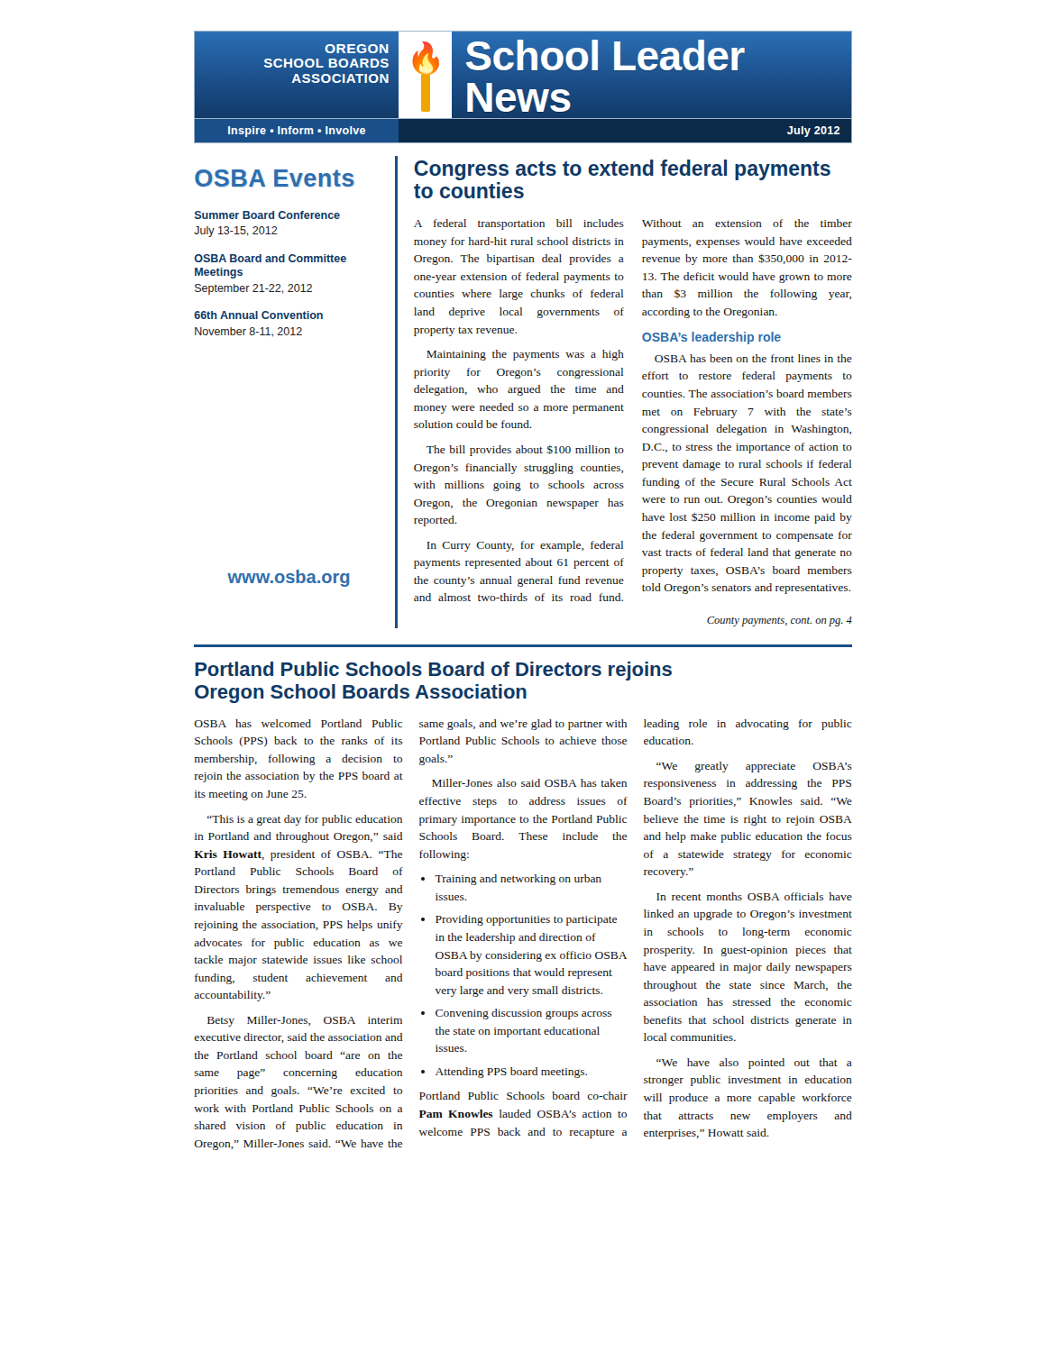Oregon
School Boards
Association
🔥
School Leader News
Inspire • Inform • Involve
July 2012
OSBA Events
Summer Board Conference
July 13-15, 2012
OSBA Board and Committee Meetings
September 21-22, 2012
66th Annual Convention
November 8-11, 2012
www.osba.org
Congress acts to extend federal payments to counties
A federal transportation bill includes money for hard-hit rural school districts in Oregon. The bipartisan deal provides a one-year extension of federal payments to counties where large chunks of federal land deprive local governments of property tax revenue.
Maintaining the payments was a high priority for Oregon’s congressional delegation, who argued the time and money were needed so a more permanent solution could be found.
The bill provides about $100 million to Oregon’s financially struggling counties, with millions going to schools across Oregon, the Oregonian newspaper has reported.
In Curry County, for example, federal payments represented about 61 percent of the county’s annual general fund revenue and almost two-thirds of its road fund. Without an extension of the timber payments, expenses would have exceeded revenue by more than $350,000 in 2012-13. The deficit would have grown to more than $3 million the following year, according to the Oregonian.
OSBA’s leadership role
OSBA has been on the front lines in the effort to restore federal payments to counties. The association’s board members met on February 7 with the state’s congressional delegation in Washington, D.C., to stress the importance of action to prevent damage to rural schools if federal funding of the Secure Rural Schools Act were to run out. Oregon’s counties would have lost $250 million in income paid by the federal government to compensate for vast tracts of federal land that generate no property taxes, OSBA’s board members told Oregon’s senators and representatives.
County payments, cont. on pg. 4
Portland Public Schools Board of Directors rejoins
Oregon School Boards Association
OSBA has welcomed Portland Public Schools (PPS) back to the ranks of its membership, following a decision to rejoin the association by the PPS board at its meeting on June 25.
“This is a great day for public education in Portland and throughout Oregon,” said Kris Howatt, president of OSBA. “The Portland Public Schools Board of Directors brings tremendous energy and invaluable perspective to OSBA. By rejoining the association, PPS helps unify advocates for public education as we tackle major statewide issues like school funding, student achievement and accountability.”
Betsy Miller-Jones, OSBA interim executive director, said the association and the Portland school board “are on the same page” concerning education priorities and goals. “We’re excited to work with Portland Public Schools on a shared vision of public education in Oregon,” Miller-Jones said. “We have the same goals, and we’re glad to partner with Portland Public Schools to achieve those goals.”
Miller-Jones also said OSBA has taken effective steps to address issues of primary importance to the Portland Public Schools Board. These include the following:
Training and networking on urban issues.
Providing opportunities to participate in the leadership and direction of OSBA by considering ex officio OSBA board positions that would represent very large and very small districts.
Convening discussion groups across the state on important educational issues.
Attending PPS board meetings.
Portland Public Schools board co-chair Pam Knowles lauded OSBA’s action to welcome PPS back and to recapture a leading role in advocating for public education.
“We greatly appreciate OSBA’s responsiveness in addressing the PPS Board’s priorities,” Knowles said. “We believe the time is right to rejoin OSBA and help make public education the focus of a statewide strategy for economic recovery.”
In recent months OSBA officials have linked an upgrade to Oregon’s investment in schools to long-term economic prosperity. In guest-opinion pieces that have appeared in major daily newspapers throughout the state since March, the association has stressed the economic benefits that school districts generate in local communities.
“We have also pointed out that a stronger public investment in education will produce a more capable workforce that attracts new employers and enterprises,” Howatt said.